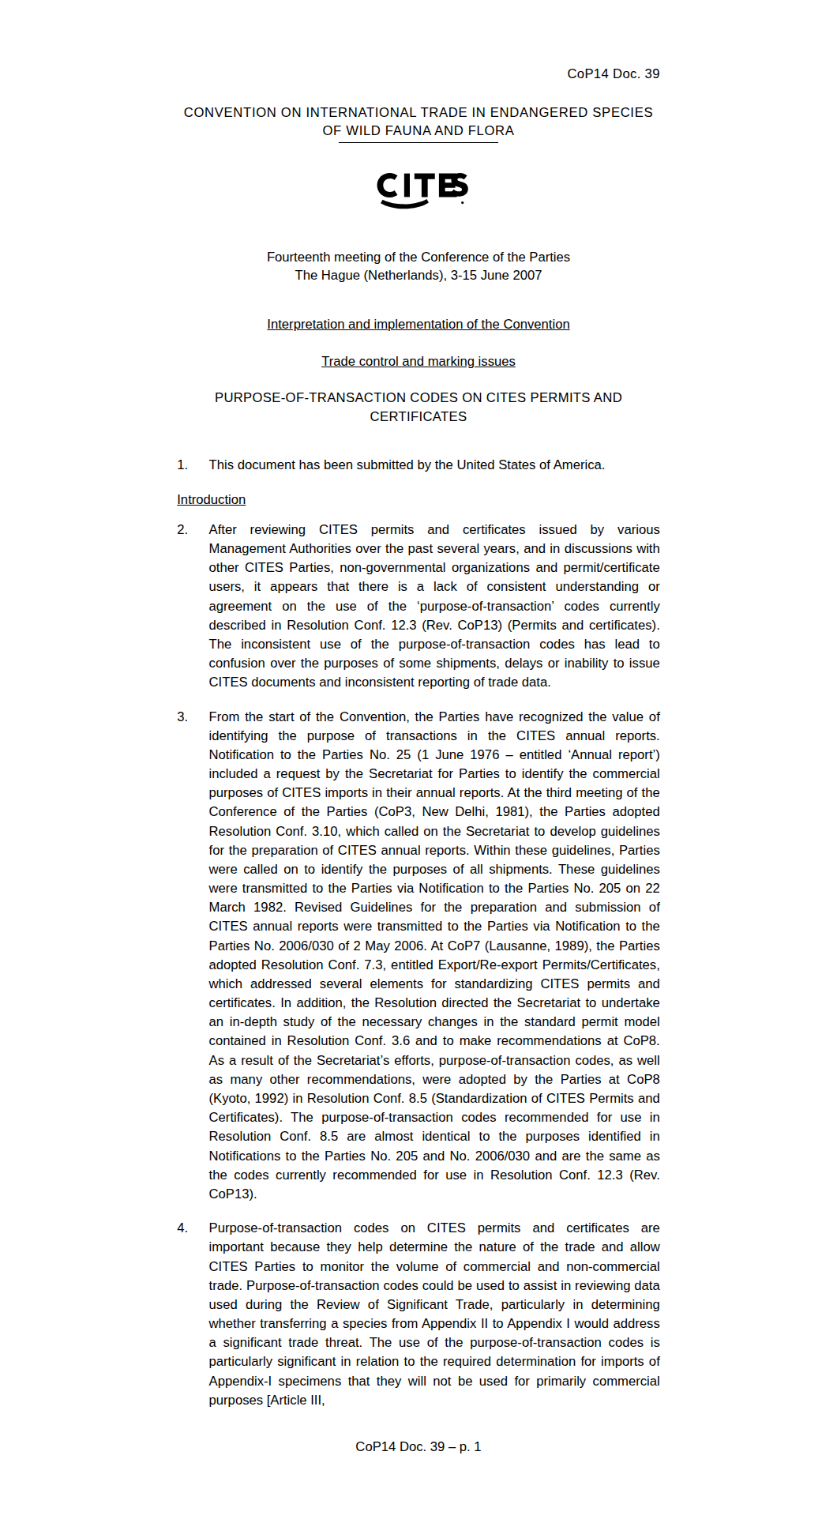CoP14 Doc. 39
CONVENTION ON INTERNATIONAL TRADE IN ENDANGERED SPECIES
OF WILD FAUNA AND FLORA
Fourteenth meeting of the Conference of the Parties
The Hague (Netherlands), 3-15 June 2007
Interpretation and implementation of the Convention
Trade control and marking issues
PURPOSE-OF-TRANSACTION CODES ON CITES PERMITS AND CERTIFICATES
This document has been submitted by the United States of America.
Introduction
After reviewing CITES permits and certificates issued by various Management Authorities over the past several years, and in discussions with other CITES Parties, non-governmental organizations and permit/certificate users, it appears that there is a lack of consistent understanding or agreement on the use of the ‘purpose-of-transaction’ codes currently described in Resolution Conf. 12.3 (Rev. CoP13) (Permits and certificates). The inconsistent use of the purpose-of-transaction codes has lead to confusion over the purposes of some shipments, delays or inability to issue CITES documents and inconsistent reporting of trade data.
From the start of the Convention, the Parties have recognized the value of identifying the purpose of transactions in the CITES annual reports. Notification to the Parties No. 25 (1 June 1976 – entitled ‘Annual report’) included a request by the Secretariat for Parties to identify the commercial purposes of CITES imports in their annual reports. At the third meeting of the Conference of the Parties (CoP3, New Delhi, 1981), the Parties adopted Resolution Conf. 3.10, which called on the Secretariat to develop guidelines for the preparation of CITES annual reports. Within these guidelines, Parties were called on to identify the purposes of all shipments. These guidelines were transmitted to the Parties via Notification to the Parties No. 205 on 22 March 1982. Revised Guidelines for the preparation and submission of CITES annual reports were transmitted to the Parties via Notification to the Parties No. 2006/030 of 2 May 2006. At CoP7 (Lausanne, 1989), the Parties adopted Resolution Conf. 7.3, entitled Export/Re-export Permits/Certificates, which addressed several elements for standardizing CITES permits and certificates. In addition, the Resolution directed the Secretariat to undertake an in-depth study of the necessary changes in the standard permit model contained in Resolution Conf. 3.6 and to make recommendations at CoP8. As a result of the Secretariat’s efforts, purpose-of-transaction codes, as well as many other recommendations, were adopted by the Parties at CoP8 (Kyoto, 1992) in Resolution Conf. 8.5 (Standardization of CITES Permits and Certificates). The purpose-of-transaction codes recommended for use in Resolution Conf. 8.5 are almost identical to the purposes identified in Notifications to the Parties No. 205 and No. 2006/030 and are the same as the codes currently recommended for use in Resolution Conf. 12.3 (Rev. CoP13).
Purpose-of-transaction codes on CITES permits and certificates are important because they help determine the nature of the trade and allow CITES Parties to monitor the volume of commercial and non-commercial trade. Purpose-of-transaction codes could be used to assist in reviewing data used during the Review of Significant Trade, particularly in determining whether transferring a species from Appendix II to Appendix I would address a significant trade threat. The use of the purpose-of-transaction codes is particularly significant in relation to the required determination for imports of Appendix-I specimens that they will not be used for primarily commercial purposes [Article III,
CoP14 Doc. 39 – p. 1